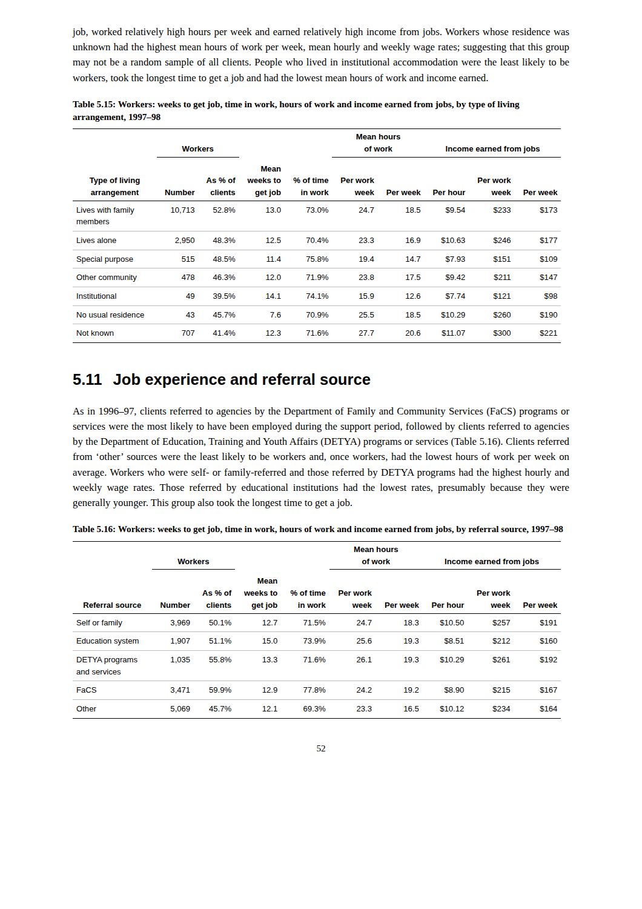job, worked relatively high hours per week and earned relatively high income from jobs. Workers whose residence was unknown had the highest mean hours of work per week, mean hourly and weekly wage rates; suggesting that this group may not be a random sample of all clients. People who lived in institutional accommodation were the least likely to be workers, took the longest time to get a job and had the lowest mean hours of work and income earned.
Table 5.15: Workers: weeks to get job, time in work, hours of work and income earned from jobs, by type of living arrangement, 1997–98
| | Workers | | | Mean hours of work | Income earned from jobs |
| --- | --- | --- | --- | --- | --- |
| Type of living arrangement | Number | As % of clients | Mean weeks to get job | % of time in work | Per work week | Per week | Per hour | Per work week | Per week |
| Lives with family members | 10,713 | 52.8% | 13.0 | 73.0% | 24.7 | 18.5 | $9.54 | $233 | $173 |
| Lives alone | 2,950 | 48.3% | 12.5 | 70.4% | 23.3 | 16.9 | $10.63 | $246 | $177 |
| Special purpose | 515 | 48.5% | 11.4 | 75.8% | 19.4 | 14.7 | $7.93 | $151 | $109 |
| Other community | 478 | 46.3% | 12.0 | 71.9% | 23.8 | 17.5 | $9.42 | $211 | $147 |
| Institutional | 49 | 39.5% | 14.1 | 74.1% | 15.9 | 12.6 | $7.74 | $121 | $98 |
| No usual residence | 43 | 45.7% | 7.6 | 70.9% | 25.5 | 18.5 | $10.29 | $260 | $190 |
| Not known | 707 | 41.4% | 12.3 | 71.6% | 27.7 | 20.6 | $11.07 | $300 | $221 |
5.11 Job experience and referral source
As in 1996–97, clients referred to agencies by the Department of Family and Community Services (FaCS) programs or services were the most likely to have been employed during the support period, followed by clients referred to agencies by the Department of Education, Training and Youth Affairs (DETYA) programs or services (Table 5.16). Clients referred from ‘other’ sources were the least likely to be workers and, once workers, had the lowest hours of work per week on average. Workers who were self- or family-referred and those referred by DETYA programs had the highest hourly and weekly wage rates. Those referred by educational institutions had the lowest rates, presumably because they were generally younger. This group also took the longest time to get a job.
Table 5.16: Workers: weeks to get job, time in work, hours of work and income earned from jobs, by referral source, 1997–98
| | Workers | | | Mean hours of work | Income earned from jobs |
| --- | --- | --- | --- | --- | --- |
| Referral source | Number | As % of clients | Mean weeks to get job | % of time in work | Per work week | Per week | Per hour | Per work week | Per week |
| Self or family | 3,969 | 50.1% | 12.7 | 71.5% | 24.7 | 18.3 | $10.50 | $257 | $191 |
| Education system | 1,907 | 51.1% | 15.0 | 73.9% | 25.6 | 19.3 | $8.51 | $212 | $160 |
| DETYA programs and services | 1,035 | 55.8% | 13.3 | 71.6% | 26.1 | 19.3 | $10.29 | $261 | $192 |
| FaCS | 3,471 | 59.9% | 12.9 | 77.8% | 24.2 | 19.2 | $8.90 | $215 | $167 |
| Other | 5,069 | 45.7% | 12.1 | 69.3% | 23.3 | 16.5 | $10.12 | $234 | $164 |
52